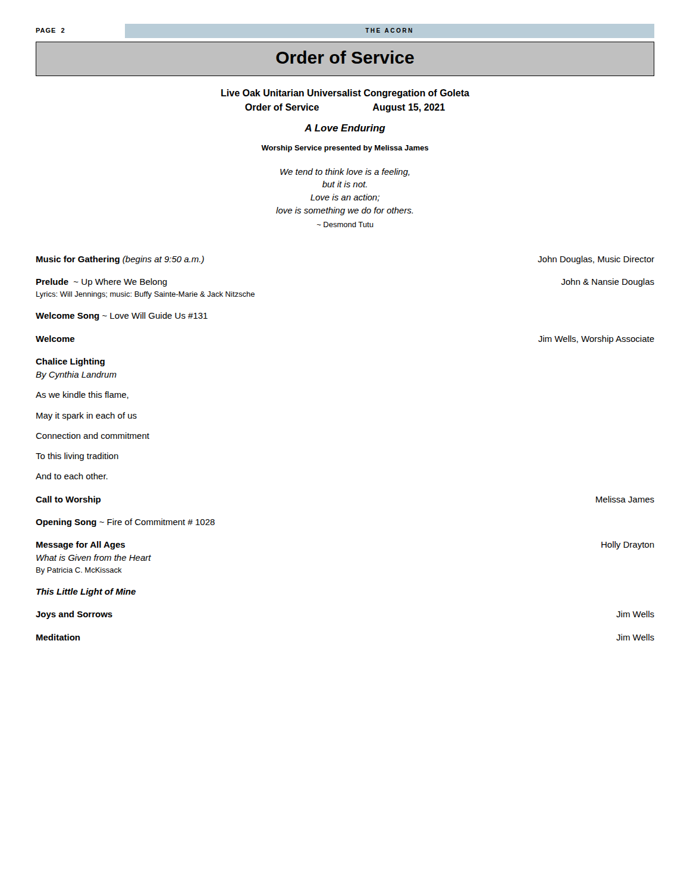PAGE 2
THE ACORN
Order of Service
Live Oak Unitarian Universalist Congregation of Goleta
Order of Service August 15, 2021
A Love Enduring
Worship Service presented by Melissa James
We tend to think love is a feeling,
but it is not.
Love is an action;
love is something we do for others.
~ Desmond Tutu
Music for Gathering (begins at 9:50 a.m.)
John Douglas, Music Director
Prelude ~ Up Where We Belong
Lyrics: Will Jennings; music: Buffy Sainte-Marie & Jack Nitzsche
John & Nansie Douglas
Welcome Song ~ Love Will Guide Us #131
Welcome
Jim Wells, Worship Associate
Chalice Lighting
By Cynthia Landrum
As we kindle this flame,
May it spark in each of us
Connection and commitment
To this living tradition
And to each other.
Call to Worship
Melissa James
Opening Song ~ Fire of Commitment # 1028
Message for All Ages
What is Given from the Heart
By Patricia C. McKissack
Holly Drayton
This Little Light of Mine
Joys and Sorrows
Jim Wells
Meditation
Jim Wells